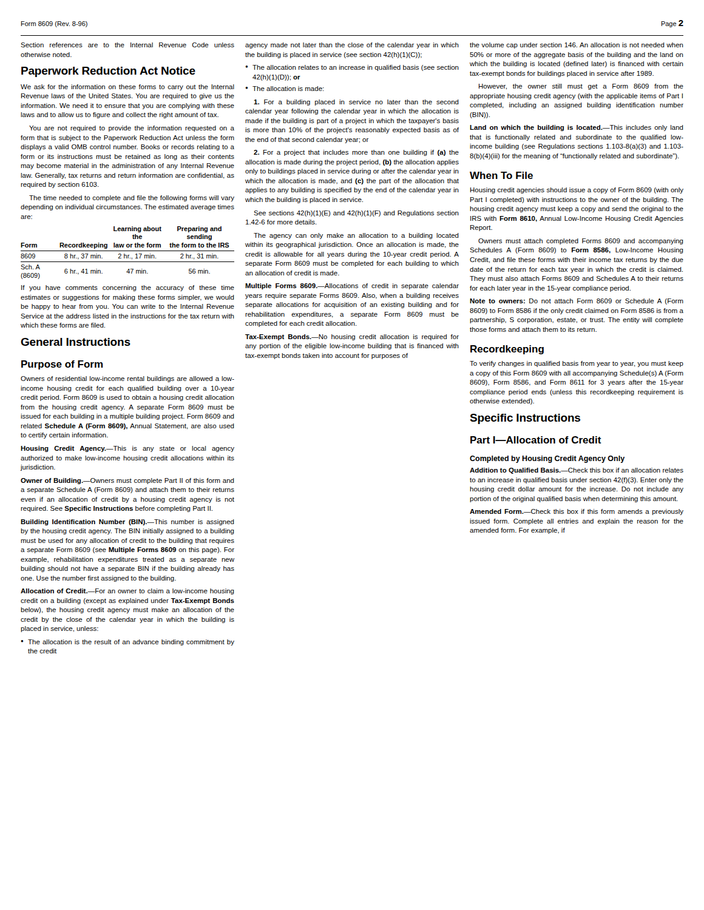Form 8609 (Rev. 8-96)
Page 2
Section references are to the Internal Revenue Code unless otherwise noted.
Paperwork Reduction Act Notice
We ask for the information on these forms to carry out the Internal Revenue laws of the United States. You are required to give us the information. We need it to ensure that you are complying with these laws and to allow us to figure and collect the right amount of tax.
You are not required to provide the information requested on a form that is subject to the Paperwork Reduction Act unless the form displays a valid OMB control number. Books or records relating to a form or its instructions must be retained as long as their contents may become material in the administration of any Internal Revenue law. Generally, tax returns and return information are confidential, as required by section 6103.
The time needed to complete and file the following forms will vary depending on individual circumstances. The estimated average times are:
| Form | Recordkeeping | Learning about the law or the form | Preparing and sending the form to the IRS |
| --- | --- | --- | --- |
| 8609 | 8 hr., 37 min. | 2 hr., 17 min. | 2 hr., 31 min. |
| Sch. A (8609) | 6 hr., 41 min. | 47 min. | 56 min. |
If you have comments concerning the accuracy of these time estimates or suggestions for making these forms simpler, we would be happy to hear from you. You can write to the Internal Revenue Service at the address listed in the instructions for the tax return with which these forms are filed.
General Instructions
Purpose of Form
Owners of residential low-income rental buildings are allowed a low-income housing credit for each qualified building over a 10-year credit period. Form 8609 is used to obtain a housing credit allocation from the housing credit agency. A separate Form 8609 must be issued for each building in a multiple building project. Form 8609 and related Schedule A (Form 8609), Annual Statement, are also used to certify certain information.
Housing Credit Agency.—This is any state or local agency authorized to make low-income housing credit allocations within its jurisdiction.
Owner of Building.—Owners must complete Part II of this form and a separate Schedule A (Form 8609) and attach them to their returns even if an allocation of credit by a housing credit agency is not required. See Specific Instructions before completing Part II.
Building Identification Number (BIN).—This number is assigned by the housing credit agency. The BIN initially assigned to a building must be used for any allocation of credit to the building that requires a separate Form 8609 (see Multiple Forms 8609 on this page). For example, rehabilitation expenditures treated as a separate new building should not have a separate BIN if the building already has one. Use the number first assigned to the building.
Allocation of Credit.—For an owner to claim a low-income housing credit on a building (except as explained under Tax-Exempt Bonds below), the housing credit agency must make an allocation of the credit by the close of the calendar year in which the building is placed in service, unless:
The allocation is the result of an advance binding commitment by the credit
agency made not later than the close of the calendar year in which the building is placed in service (see section 42(h)(1)(C));
The allocation relates to an increase in qualified basis (see section 42(h)(1)(D)); or
The allocation is made:
1. For a building placed in service no later than the second calendar year following the calendar year in which the allocation is made if the building is part of a project in which the taxpayer's basis is more than 10% of the project's reasonably expected basis as of the end of that second calendar year; or
2. For a project that includes more than one building if (a) the allocation is made during the project period, (b) the allocation applies only to buildings placed in service during or after the calendar year in which the allocation is made, and (c) the part of the allocation that applies to any building is specified by the end of the calendar year in which the building is placed in service.
See sections 42(h)(1)(E) and 42(h)(1)(F) and Regulations section 1.42-6 for more details.
The agency can only make an allocation to a building located within its geographical jurisdiction. Once an allocation is made, the credit is allowable for all years during the 10-year credit period. A separate Form 8609 must be completed for each building to which an allocation of credit is made.
Multiple Forms 8609.—Allocations of credit in separate calendar years require separate Forms 8609. Also, when a building receives separate allocations for acquisition of an existing building and for rehabilitation expenditures, a separate Form 8609 must be completed for each credit allocation.
Tax-Exempt Bonds.—No housing credit allocation is required for any portion of the eligible low-income building that is financed with tax-exempt bonds taken into account for purposes of
the volume cap under section 146. An allocation is not needed when 50% or more of the aggregate basis of the building and the land on which the building is located (defined later) is financed with certain tax-exempt bonds for buildings placed in service after 1989.
However, the owner still must get a Form 8609 from the appropriate housing credit agency (with the applicable items of Part I completed, including an assigned building identification number (BIN)).
Land on which the building is located.—This includes only land that is functionally related and subordinate to the qualified low-income building (see Regulations sections 1.103-8(a)(3) and 1.103-8(b)(4)(iii) for the meaning of “functionally related and subordinate”).
When To File
Housing credit agencies should issue a copy of Form 8609 (with only Part I completed) with instructions to the owner of the building. The housing credit agency must keep a copy and send the original to the IRS with Form 8610, Annual Low-Income Housing Credit Agencies Report.
Owners must attach completed Forms 8609 and accompanying Schedules A (Form 8609) to Form 8586, Low-Income Housing Credit, and file these forms with their income tax returns by the due date of the return for each tax year in which the credit is claimed. They must also attach Forms 8609 and Schedules A to their returns for each later year in the 15-year compliance period.
Note to owners: Do not attach Form 8609 or Schedule A (Form 8609) to Form 8586 if the only credit claimed on Form 8586 is from a partnership, S corporation, estate, or trust. The entity will complete those forms and attach them to its return.
Recordkeeping
To verify changes in qualified basis from year to year, you must keep a copy of this Form 8609 with all accompanying Schedule(s) A (Form 8609), Form 8586, and Form 8611 for 3 years after the 15-year compliance period ends (unless this recordkeeping requirement is otherwise extended).
Specific Instructions
Part I—Allocation of Credit
Completed by Housing Credit Agency Only
Addition to Qualified Basis.—Check this box if an allocation relates to an increase in qualified basis under section 42(f)(3). Enter only the housing credit dollar amount for the increase. Do not include any portion of the original qualified basis when determining this amount.
Amended Form.—Check this box if this form amends a previously issued form. Complete all entries and explain the reason for the amended form. For example, if